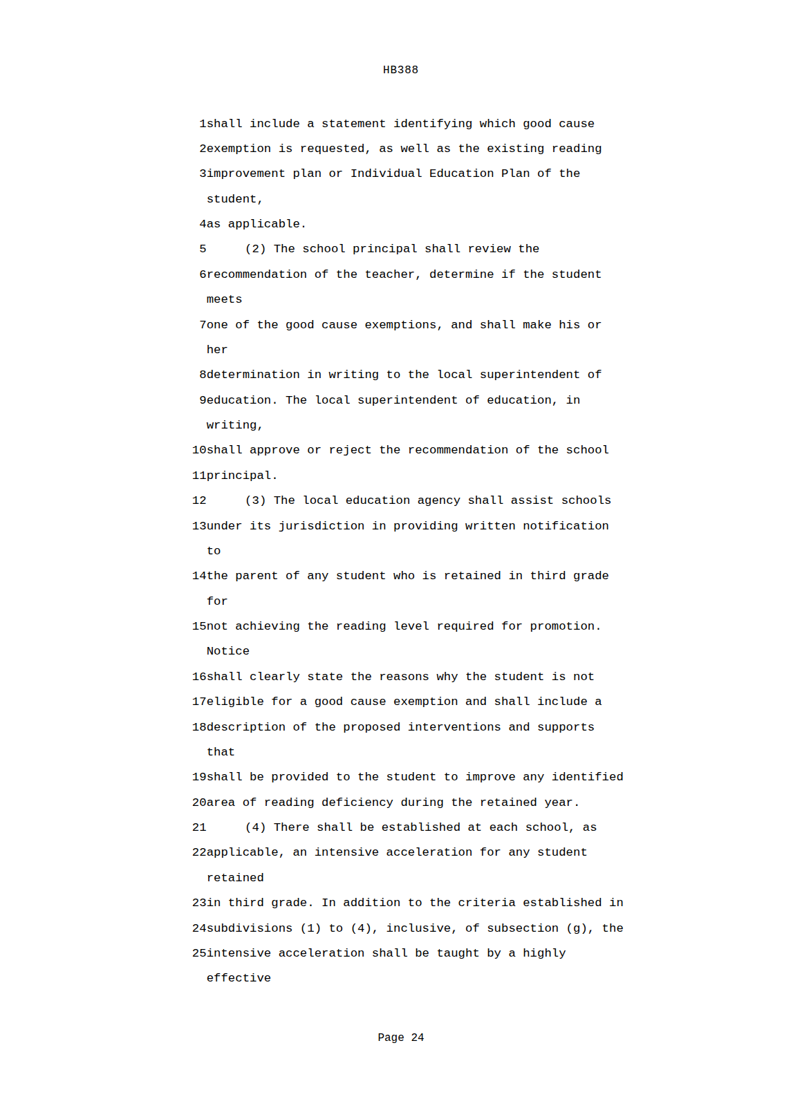HB388
| 1 | shall include a statement identifying which good cause |
| 2 | exemption is requested, as well as the existing reading |
| 3 | improvement plan or Individual Education Plan of the student, |
| 4 | as applicable. |
| 5 | (2) The school principal shall review the |
| 6 | recommendation of the teacher, determine if the student meets |
| 7 | one of the good cause exemptions, and shall make his or her |
| 8 | determination in writing to the local superintendent of |
| 9 | education. The local superintendent of education, in writing, |
| 10 | shall approve or reject the recommendation of the school |
| 11 | principal. |
| 12 | (3) The local education agency shall assist schools |
| 13 | under its jurisdiction in providing written notification to |
| 14 | the parent of any student who is retained in third grade for |
| 15 | not achieving the reading level required for promotion. Notice |
| 16 | shall clearly state the reasons why the student is not |
| 17 | eligible for a good cause exemption and shall include a |
| 18 | description of the proposed interventions and supports that |
| 19 | shall be provided to the student to improve any identified |
| 20 | area of reading deficiency during the retained year. |
| 21 | (4) There shall be established at each school, as |
| 22 | applicable, an intensive acceleration for any student retained |
| 23 | in third grade. In addition to the criteria established in |
| 24 | subdivisions (1) to (4), inclusive, of subsection (g), the |
| 25 | intensive acceleration shall be taught by a highly effective |
Page 24